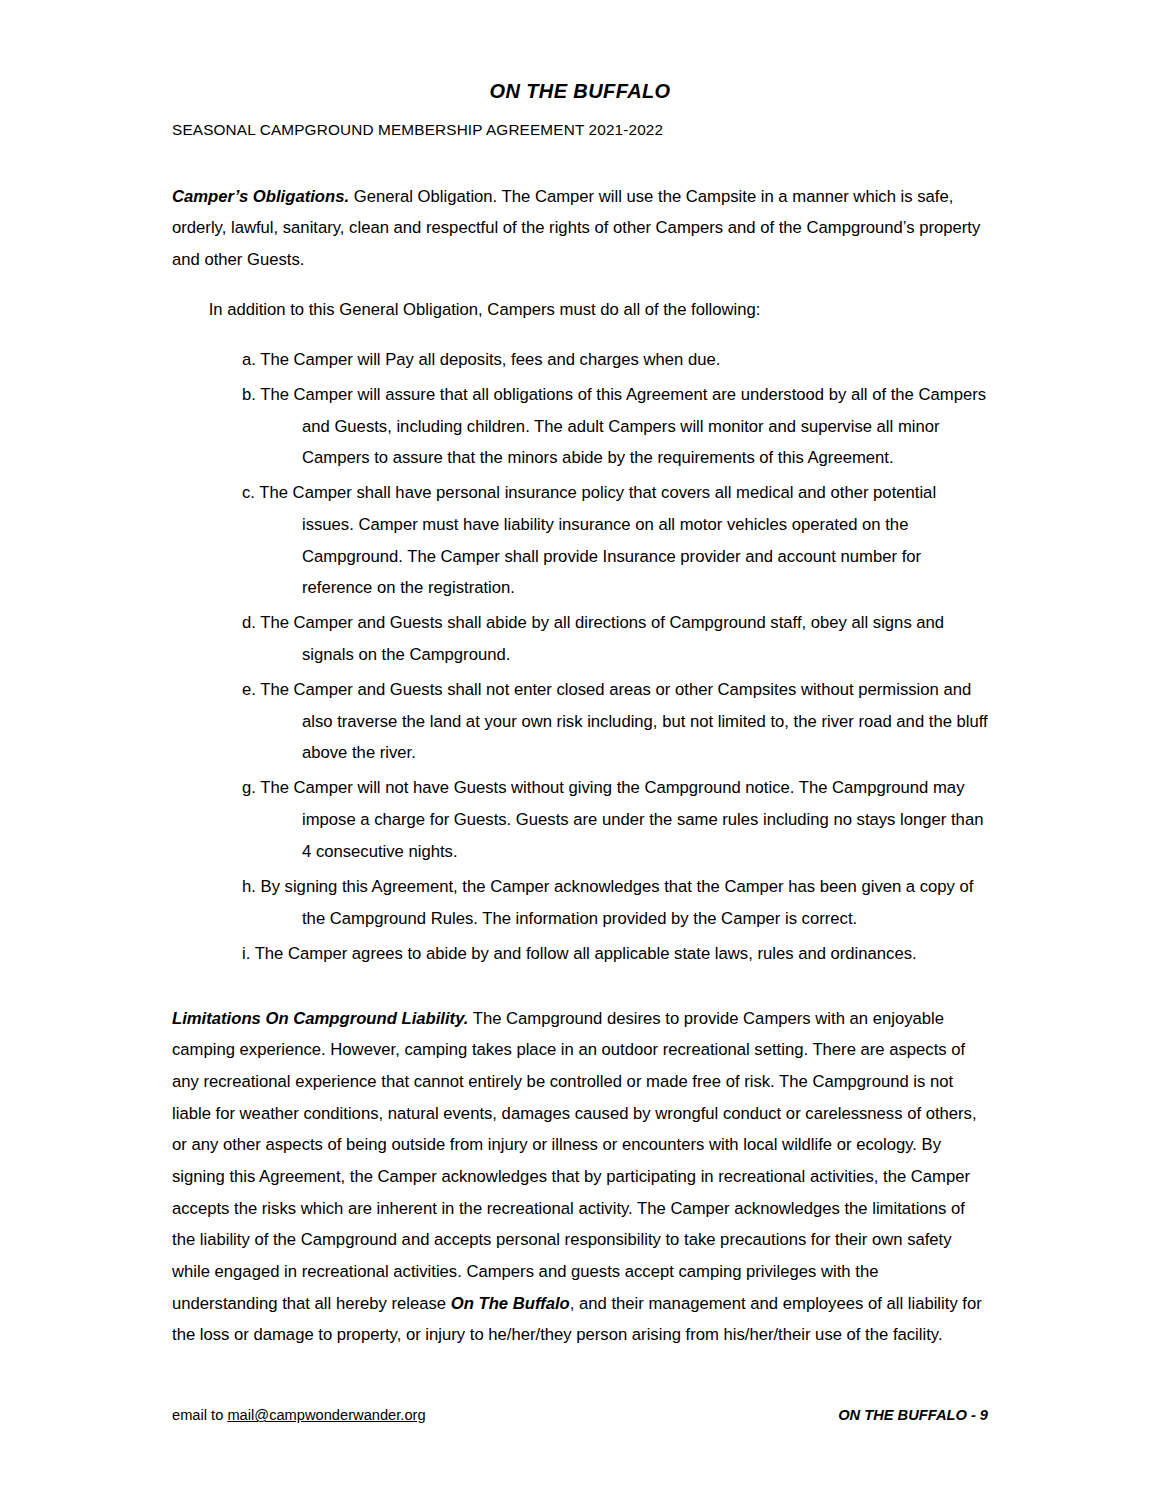ON THE BUFFALO
SEASONAL CAMPGROUND MEMBERSHIP AGREEMENT 2021-2022
Camper’s Obligations. General Obligation. The Camper will use the Campsite in a manner which is safe, orderly, lawful, sanitary, clean and respectful of the rights of other Campers and of the Campground’s property and other Guests.
In addition to this General Obligation, Campers must do all of the following:
a. The Camper will Pay all deposits, fees and charges when due.
b. The Camper will assure that all obligations of this Agreement are understood by all of the Campers and Guests, including children. The adult Campers will monitor and supervise all minor Campers to assure that the minors abide by the requirements of this Agreement.
c. The Camper shall have personal insurance policy that covers all medical and other potential issues. Camper must have liability insurance on all motor vehicles operated on the Campground. The Camper shall provide Insurance provider and account number for reference on the registration.
d. The Camper and Guests shall abide by all directions of Campground staff, obey all signs and signals on the Campground.
e. The Camper and Guests shall not enter closed areas or other Campsites without permission and also traverse the land at your own risk including, but not limited to, the river road and the bluff above the river.
g. The Camper will not have Guests without giving the Campground notice. The Campground may impose a charge for Guests. Guests are under the same rules including no stays longer than 4 consecutive nights.
h. By signing this Agreement, the Camper acknowledges that the Camper has been given a copy of the Campground Rules. The information provided by the Camper is correct.
i. The Camper agrees to abide by and follow all applicable state laws, rules and ordinances.
Limitations On Campground Liability. The Campground desires to provide Campers with an enjoyable camping experience. However, camping takes place in an outdoor recreational setting. There are aspects of any recreational experience that cannot entirely be controlled or made free of risk. The Campground is not liable for weather conditions, natural events, damages caused by wrongful conduct or carelessness of others, or any other aspects of being outside from injury or illness or encounters with local wildlife or ecology. By signing this Agreement, the Camper acknowledges that by participating in recreational activities, the Camper accepts the risks which are inherent in the recreational activity. The Camper acknowledges the limitations of the liability of the Campground and accepts personal responsibility to take precautions for their own safety while engaged in recreational activities. Campers and guests accept camping privileges with the understanding that all hereby release On The Buffalo, and their management and employees of all liability for the loss or damage to property, or injury to he/her/they person arising from his/her/their use of the facility.
email to mail@campwonderwander.org
ON THE BUFFALO - 9